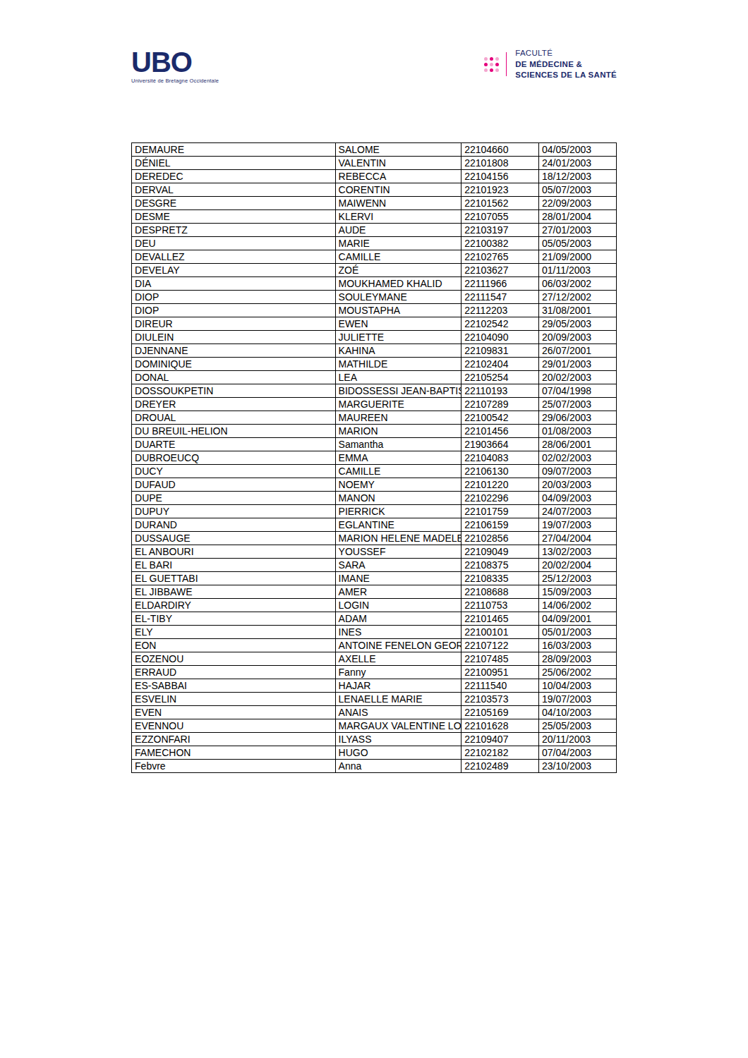UBO
Université de Bretagne Occidentale
FACULTÉ
DE MÉDECINE &
SCIENCES DE LA SANTÉ
| DEMAURE | SALOME | 22104660 | 04/05/2003 |
| DÉNIEL | VALENTIN | 22101808 | 24/01/2003 |
| DEREDEC | REBECCA | 22104156 | 18/12/2003 |
| DERVAL | CORENTIN | 22101923 | 05/07/2003 |
| DESGRE | MAIWENN | 22101562 | 22/09/2003 |
| DESME | KLERVI | 22107055 | 28/01/2004 |
| DESPRETZ | AUDE | 22103197 | 27/01/2003 |
| DEU | MARIE | 22100382 | 05/05/2003 |
| DEVALLEZ | CAMILLE | 22102765 | 21/09/2000 |
| DEVELAY | ZOÉ | 22103627 | 01/11/2003 |
| DIA | MOUKHAMED KHALID | 22111966 | 06/03/2002 |
| DIOP | SOULEYMANE | 22111547 | 27/12/2002 |
| DIOP | MOUSTAPHA | 22112203 | 31/08/2001 |
| DIREUR | EWEN | 22102542 | 29/05/2003 |
| DIULEIN | JULIETTE | 22104090 | 20/09/2003 |
| DJENNANE | KAHINA | 22109831 | 26/07/2001 |
| DOMINIQUE | MATHILDE | 22102404 | 29/01/2003 |
| DONAL | LEA | 22105254 | 20/02/2003 |
| DOSSOUKPETIN | BIDOSSESSI JEAN-BAPTIST | 22110193 | 07/04/1998 |
| DREYER | MARGUERITE | 22107289 | 25/07/2003 |
| DROUAL | MAUREEN | 22100542 | 29/06/2003 |
| DU BREUIL-HELION | MARION | 22101456 | 01/08/2003 |
| DUARTE | Samantha | 21903664 | 28/06/2001 |
| DUBROEUCQ | EMMA | 22104083 | 02/02/2003 |
| DUCY | CAMILLE | 22106130 | 09/07/2003 |
| DUFAUD | NOEMY | 22101220 | 20/03/2003 |
| DUPE | MANON | 22102296 | 04/09/2003 |
| DUPUY | PIERRICK | 22101759 | 24/07/2003 |
| DURAND | EGLANTINE | 22106159 | 19/07/2003 |
| DUSSAUGE | MARION HELENE MADELE | 22102856 | 27/04/2004 |
| EL ANBOURI | YOUSSEF | 22109049 | 13/02/2003 |
| EL BARI | SARA | 22108375 | 20/02/2004 |
| EL GUETTABI | IMANE | 22108335 | 25/12/2003 |
| EL JIBBAWE | AMER | 22108688 | 15/09/2003 |
| ELDARDIRY | LOGIN | 22110753 | 14/06/2002 |
| EL-TIBY | ADAM | 22101465 | 04/09/2001 |
| ELY | INES | 22100101 | 05/01/2003 |
| EON | ANTOINE FENELON GEORG | 22107122 | 16/03/2003 |
| EOZENOU | AXELLE | 22107485 | 28/09/2003 |
| ERRAUD | Fanny | 22100951 | 25/06/2002 |
| ES-SABBAI | HAJAR | 22111540 | 10/04/2003 |
| ESVELIN | LENAELLE MARIE | 22103573 | 19/07/2003 |
| EVEN | ANAIS | 22105169 | 04/10/2003 |
| EVENNOU | MARGAUX VALENTINE LOI | 22101628 | 25/05/2003 |
| EZZONFARI | ILYASS | 22109407 | 20/11/2003 |
| FAMECHON | HUGO | 22102182 | 07/04/2003 |
| Febvre | Anna | 22102489 | 23/10/2003 |